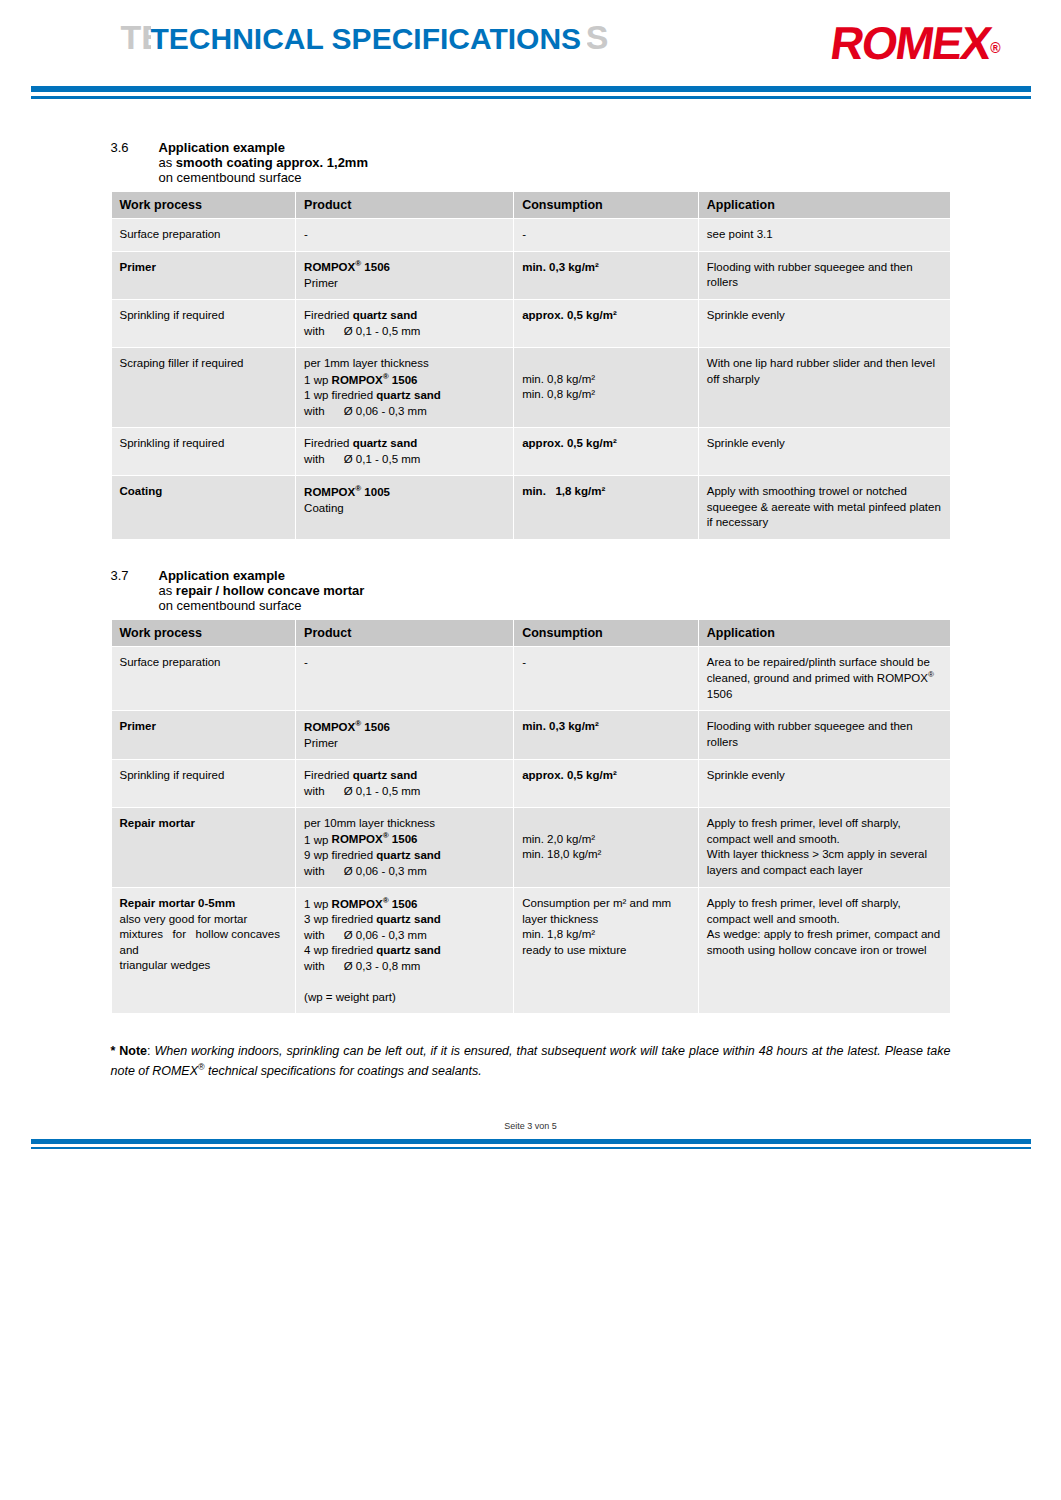TECHNICAL SPECIFICATIONS
TECHNICAL SPECIFICATIONS
ROMEX®
3.6
Application example
as smooth coating approx. 1,2mm
on cementbound surface
| Work process | Product | Consumption | Application |
| --- | --- | --- | --- |
| Surface preparation | - | - | see point 3.1 |
| Primer | ROMPOX ® 1506 Primer | min. 0,3 kg/m² | Flooding with rubber squeegee and then rollers |
| Sprinkling if required | Firedried quartz sand with Ø 0,1 - 0,5 mm | approx. 0,5 kg/m² | Sprinkle evenly |
| Scraping filler if required | per 1mm layer thickness 1 wp ROMPOX ® 1506 1 wp firedried quartz sand with Ø 0,06 - 0,3 mm | min. 0,8 kg/m² min. 0,8 kg/m² | With one lip hard rubber slider and then level off sharply |
| Sprinkling if required | Firedried quartz sand with Ø 0,1 - 0,5 mm | approx. 0,5 kg/m² | Sprinkle evenly |
| Coating | ROMPOX ® 1005 Coating | min. 1,8 kg/m² | Apply with smoothing trowel or notched squeegee & aereate with metal pinfeed platen if necessary |
3.7
Application example
as repair / hollow concave mortar
on cementbound surface
| Work process | Product | Consumption | Application |
| --- | --- | --- | --- |
| Surface preparation | - | - | Area to be repaired/plinth surface should be cleaned, ground and primed with ROMPOX ® 1506 |
| Primer | ROMPOX ® 1506 Primer | min. 0,3 kg/m² | Flooding with rubber squeegee and then rollers |
| Sprinkling if required | Firedried quartz sand with Ø 0,1 - 0,5 mm | approx. 0,5 kg/m² | Sprinkle evenly |
| Repair mortar | per 10mm layer thickness 1 wp ROMPOX ® 1506 9 wp firedried quartz sand with Ø 0,06 - 0,3 mm | min. 2,0 kg/m² min. 18,0 kg/m² | Apply to fresh primer, level off sharply, compact well and smooth. With layer thickness > 3cm apply in several layers and compact each layer |
| Repair mortar 0-5mm also very good for mortar mixtures for hollow concaves and triangular wedges | 1 wp ROMPOX ® 1506 3 wp firedried quartz sand with Ø 0,06 - 0,3 mm 4 wp firedried quartz sand with Ø 0,3 - 0,8 mm (wp = weight part) | Consumption per m² and mm layer thickness min. 1,8 kg/m² ready to use mixture | Apply to fresh primer, level off sharply, compact well and smooth. As wedge: apply to fresh primer, compact and smooth using hollow concave iron or trowel |
* Note: When working indoors, sprinkling can be left out, if it is ensured, that subsequent work will take place within 48 hours at the latest. Please take note of ROMEX® technical specifications for coatings and sealants.
Seite 3 von 5